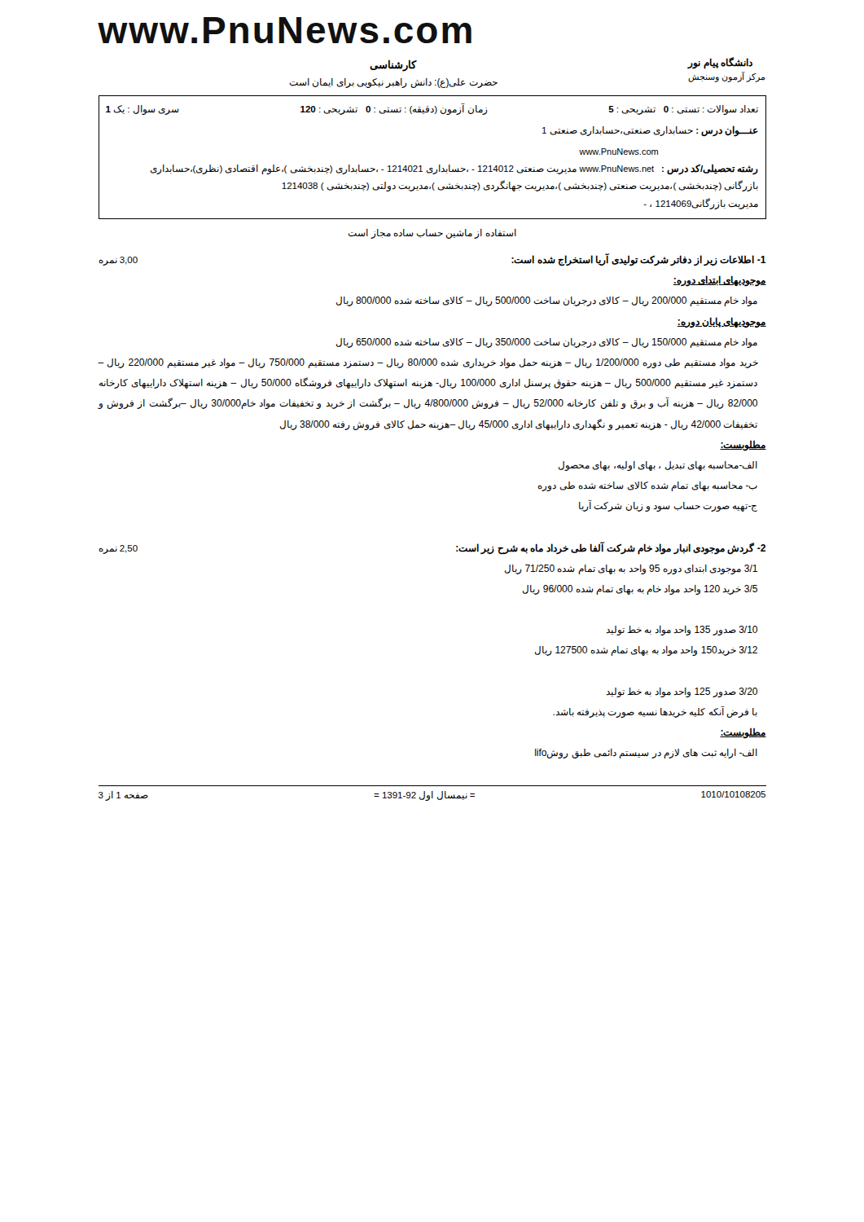www.PnuNews.com
دانشگاه پیام نور
مرکز آزمون وسنجش
کارشناسی
حضرت علی(ع): دانش راهبر نیکویی برای ایمان است
تعداد سوالات : تستی : 0 تشریحی : 5 زمان آزمون (دقیقه) : تستی : 0 تشریحی : 120 سری سوال : یک 1
عنـــوان درس : حسابداری صنعتی،حسابداری صنعتی 1
رشته تحصیلی/کد درس : www.PnuNews.com
www.PnuNews.net مدیریت صنعتی 1214012 - ،حسابداری 1214021 - ،حسابداری (چندبخشی )،علوم اقتصادی (نظری)،حسابداری
بازرگانی (چندبخشی )،مدیریت صنعتی (چندبخشی )،مدیریت جهانگردی (چندبخشی )،مدیریت دولتی (چندبخشی ) 1214038
مدیریت بازرگانی1214069 ، -
استفاده از ماشین حساب ساده مجاز است
1- اطلاعات زیر از دفاتر شرکت تولیدی آریا استخراج شده است:
3,00 نمره
موجودیهای ابتدای دوره:
مواد خام مستقیم 200/000 ریال – کالای درجریان ساخت 500/000 ریال – کالای ساخته شده 800/000 ریال
موجودیهای پایان دوره:
مواد خام مستقیم 150/000 ریال – کالای درجریان ساخت 350/000 ریال – کالای ساخته شده 650/000 ریال
خرید مواد مستقیم طی دوره 1/200/000 ریال – هزینه حمل مواد خریداری شده 80/000 ریال – دستمزد مستقیم 750/000 ریال – مواد غیر مستقیم 220/000 ریال – دستمزد غیر مستقیم 500/000 ریال – هزینه حقوق پرسنل اداری 100/000 ریال- هزینه استهلاک داراییهای فروشگاه 50/000 ریال – هزینه استهلاک داراییهای کارخانه 82/000 ریال – هزینه آب و برق و تلفن کارخانه 52/000 ریال – فروش 4/800/000 ریال – برگشت از خرید و تخفیفات مواد خام30/000 ریال –برگشت از فروش و تخفیفات 42/000 ریال - هزینه تعمیر و نگهداری داراییهای اداری 45/000 ریال –هزینه حمل کالای فروش رفته 38/000 ریال
مطلوبست:
الف-محاسبه بهای تبدیل ، بهای اولیه، بهای محصول
ب- محاسبه بهای تمام شده کالای ساخته شده طی دوره
ج-تهیه صورت حساب سود و زیان شرکت آریا
2- گردش موجودی انبار مواد خام شرکت آلفا طی خرداد ماه به شرح زیر است:
2,50 نمره
3/1 موجودی ابتدای دوره 95 واحد به بهای تمام شده 71/250 ریال
3/5 خرید 120 واحد مواد خام به بهای تمام شده 96/000 ریال
3/10 صدور 135 واحد مواد به خط تولید
3/12 خرید150 واحد مواد به بهای تمام شده 127500 ریال
3/20 صدور 125 واحد مواد به خط تولید
با فرض آنکه کلیه خریدها نسیه صورت پذیرفته باشد.
مطلوبست:
الف- ارایه ثبت های لازم در سیستم دائمی طبق روشlifo
1010/10108205 = نیمسال اول 92-1391 = صفحه 1 از 3